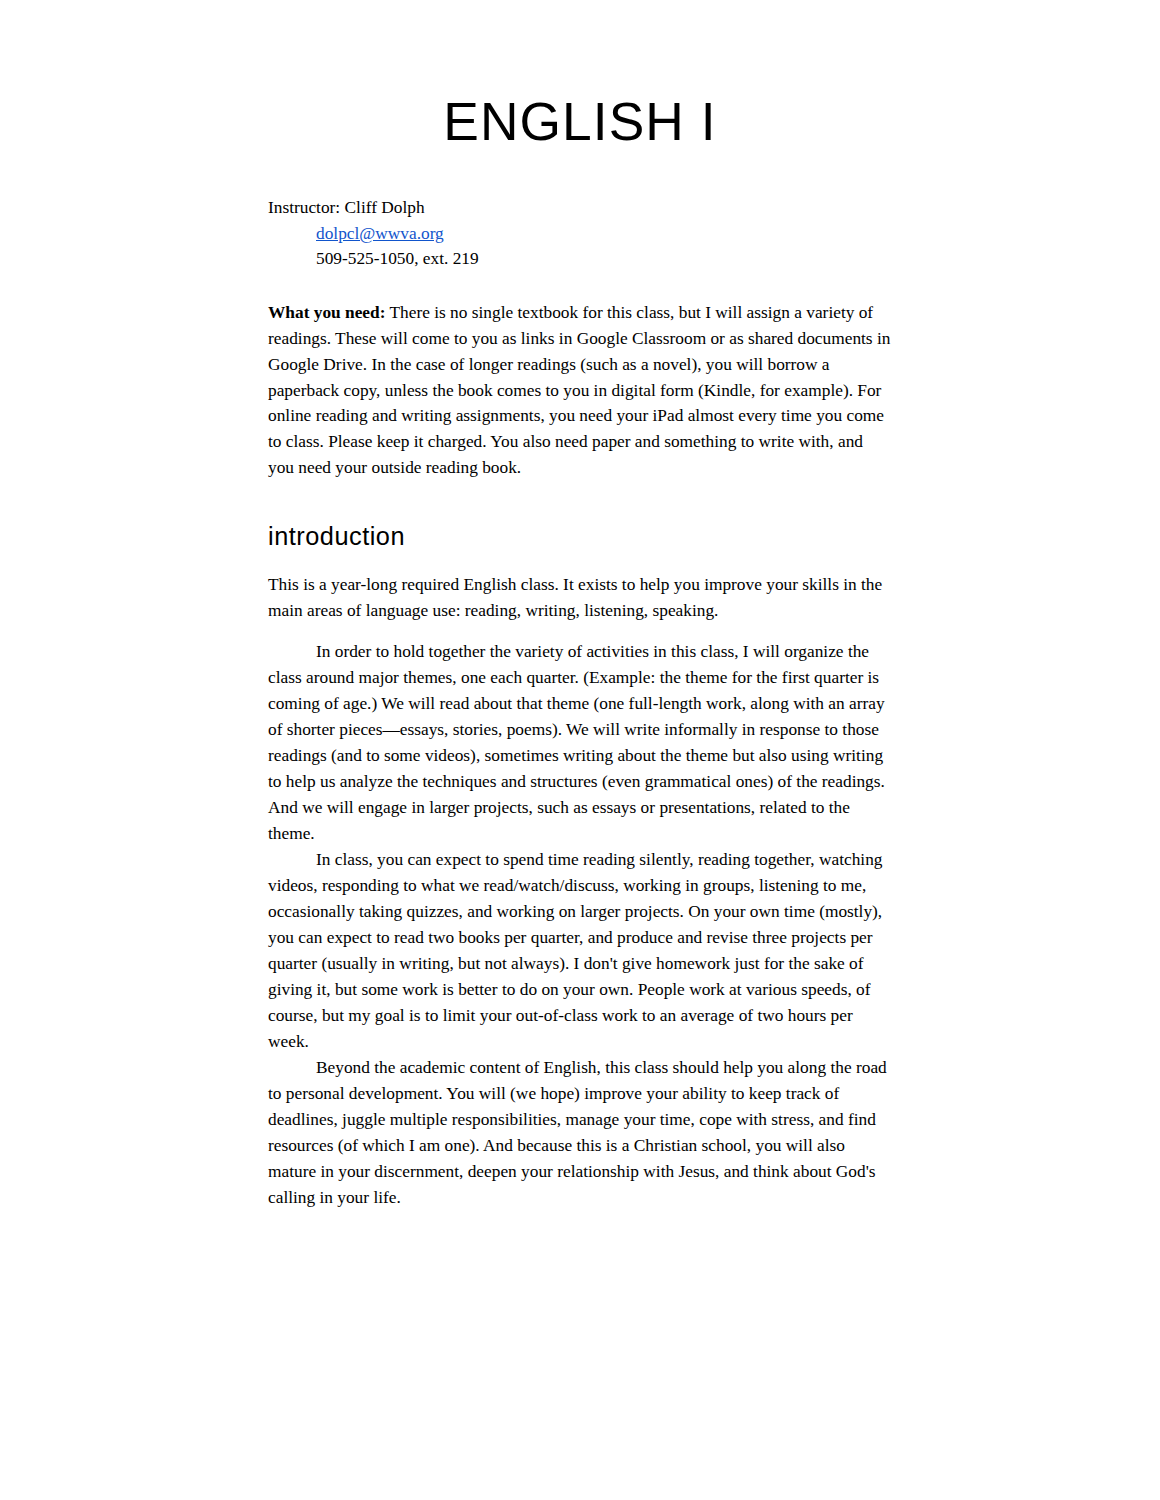English I
Instructor: Cliff Dolph dolpcl@wwva.org 509-525-1050, ext. 219
What you need: There is no single textbook for this class, but I will assign a variety of readings. These will come to you as links in Google Classroom or as shared documents in Google Drive. In the case of longer readings (such as a novel), you will borrow a paperback copy, unless the book comes to you in digital form (Kindle, for example). For online reading and writing assignments, you need your iPad almost every time you come to class. Please keep it charged. You also need paper and something to write with, and you need your outside reading book.
introduction
This is a year-long required English class. It exists to help you improve your skills in the main areas of language use: reading, writing, listening, speaking.
In order to hold together the variety of activities in this class, I will organize the class around major themes, one each quarter. (Example: the theme for the first quarter is coming of age.) We will read about that theme (one full-length work, along with an array of shorter pieces—essays, stories, poems). We will write informally in response to those readings (and to some videos), sometimes writing about the theme but also using writing to help us analyze the techniques and structures (even grammatical ones) of the readings. And we will engage in larger projects, such as essays or presentations, related to the theme.
In class, you can expect to spend time reading silently, reading together, watching videos, responding to what we read/watch/discuss, working in groups, listening to me, occasionally taking quizzes, and working on larger projects. On your own time (mostly), you can expect to read two books per quarter, and produce and revise three projects per quarter (usually in writing, but not always). I don't give homework just for the sake of giving it, but some work is better to do on your own. People work at various speeds, of course, but my goal is to limit your out-of-class work to an average of two hours per week.
Beyond the academic content of English, this class should help you along the road to personal development. You will (we hope) improve your ability to keep track of deadlines, juggle multiple responsibilities, manage your time, cope with stress, and find resources (of which I am one). And because this is a Christian school, you will also mature in your discernment, deepen your relationship with Jesus, and think about God's calling in your life.